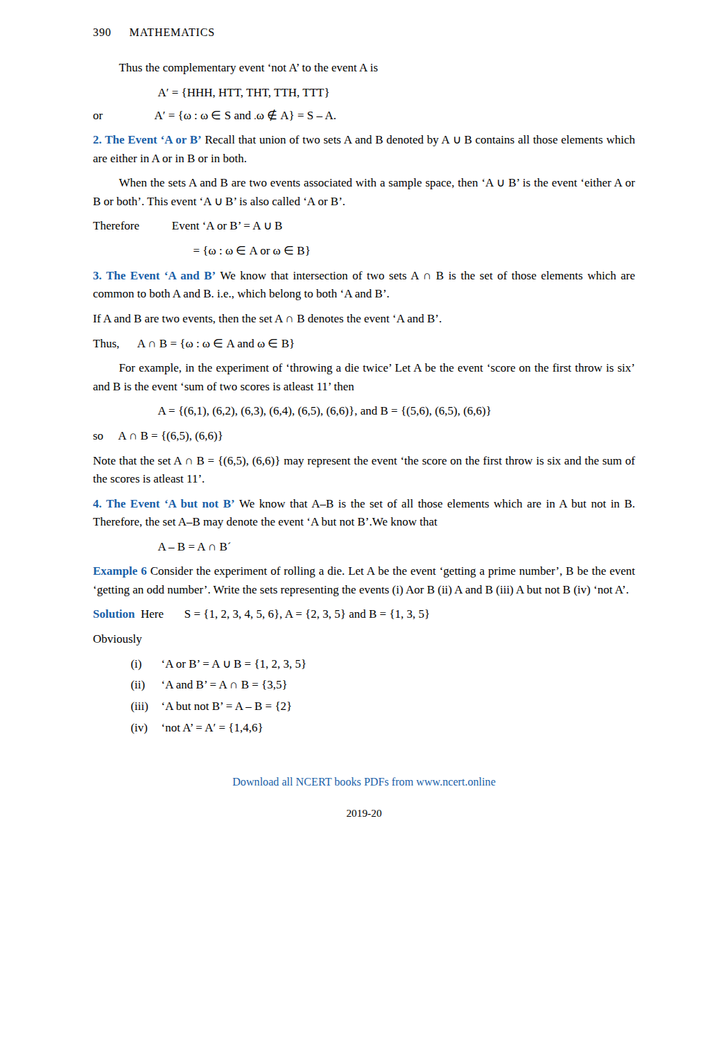390 MATHEMATICS
Thus the complementary event ‘not A’ to the event A is
A′ = {HHH, HTT, THT, TTH, TTT}
or A′ = {ω : ω ∈ S and . ω ∉ A} = S – A.
2. The Event ‘A or B’ Recall that union of two sets A and B denoted by A ∪ B contains all those elements which are either in A or in B or in both.
When the sets A and B are two events associated with a sample space, then ‘A ∪ B’ is the event ‘either A or B or both’. This event ‘A ∪ B’ is also called ‘A or B’.
Therefore Event ‘A or B’ = A ∪ B
= {ω : ω ∈ A or ω ∈ B}
3. The Event ‘A and B’ We know that intersection of two sets A ∩ B is the set of those elements which are common to both A and B. i.e., which belong to both ‘A and B’.
If A and B are two events, then the set A ∩ B denotes the event ‘A and B’.
Thus, A ∩ B = {ω : ω ∈ A and ω ∈ B}
For example, in the experiment of ‘throwing a die twice’ Let A be the event ‘score on the first throw is six’ and B is the event ‘sum of two scores is atleast 11’ then
A = {(6,1), (6,2), (6,3), (6,4), (6,5), (6,6)}, and B = {(5,6), (6,5), (6,6)}
so A ∩ B = {(6,5), (6,6)}
Note that the set A ∩ B = {(6,5), (6,6)} may represent the event ‘the score on the first throw is six and the sum of the scores is atleast 11’.
4. The Event ‘A but not B’ We know that A–B is the set of all those elements which are in A but not in B. Therefore, the set A–B may denote the event ‘A but not B’.We know that
A – B = A ∩ B´
Example 6 Consider the experiment of rolling a die. Let A be the event ‘getting a prime number’, B be the event ‘getting an odd number’. Write the sets representing the events (i) Aor B (ii) A and B (iii) A but not B (iv) ‘not A’.
Solution Here S = {1, 2, 3, 4, 5, 6}, A = {2, 3, 5} and B = {1, 3, 5}
Obviously
(i)‘A or B’ = A ∪ B = {1, 2, 3, 5}
(ii)‘A and B’ = A ∩ B = {3,5}
(iii)‘A but not B’ = A – B = {2}
(iv)‘not A’ = A′ = {1,4,6}
Download all NCERT books PDFs from www.ncert.online
2019-20